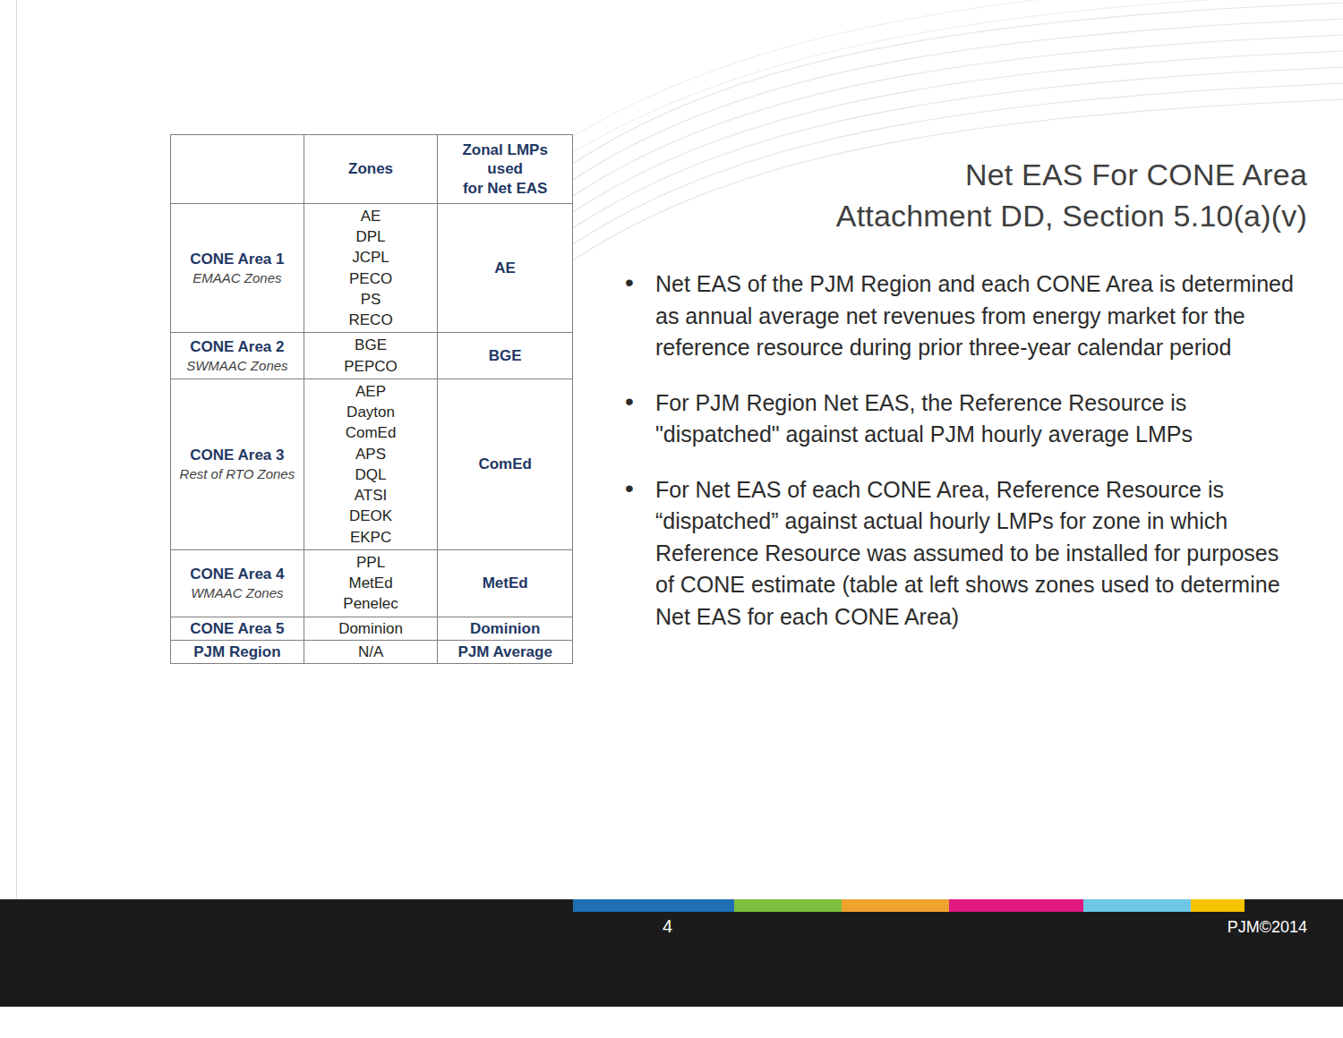Net EAS For CONE Area
Attachment DD, Section 5.10(a)(v)
Net EAS of the PJM Region and each CONE Area is determined as annual average net revenues from energy market for the reference resource during prior three-year calendar period
For PJM Region Net EAS, the Reference Resource is "dispatched" against actual PJM hourly average LMPs
For Net EAS of each CONE Area, Reference Resource is “dispatched” against actual hourly LMPs for zone in which Reference Resource was assumed to be installed for purposes of CONE estimate (table at left shows zones used to determine Net EAS for each CONE Area)
| | Zones | Zonal LMPs used for Net EAS |
| --- | --- | --- |
| CONE Area 1 EMAAC Zones | AE DPL JCPL PECO PS RECO | AE |
| CONE Area 2 SWMAAC Zones | BGE PEPCO | BGE |
| CONE Area 3 Rest of RTO Zones | AEP Dayton ComEd APS DQL ATSI DEOK EKPC | ComEd |
| CONE Area 4 WMAAC Zones | PPL MetEd Penelec | MetEd |
| CONE Area 5 | Dominion | Dominion |
| PJM Region | N/A | PJM Average |
4
PJM©2014